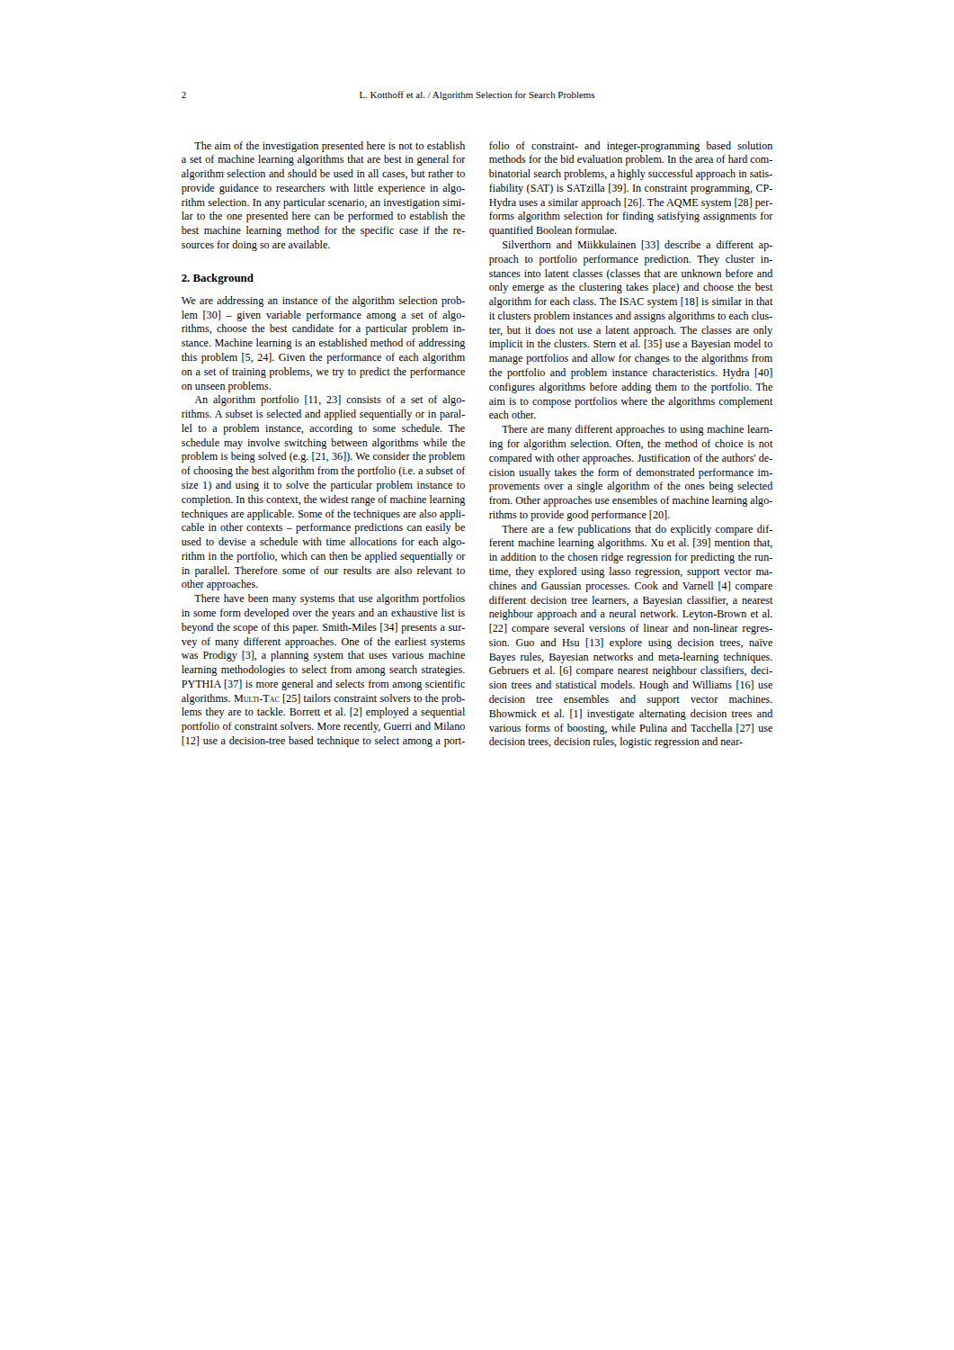2 L. Kotthoff et al. / Algorithm Selection for Search Problems
The aim of the investigation presented here is not to establish a set of machine learning algorithms that are best in general for algorithm selection and should be used in all cases, but rather to provide guidance to researchers with little experience in algorithm selection. In any particular scenario, an investigation similar to the one presented here can be performed to establish the best machine learning method for the specific case if the resources for doing so are available.
2. Background
We are addressing an instance of the algorithm selection problem [30] – given variable performance among a set of algorithms, choose the best candidate for a particular problem instance. Machine learning is an established method of addressing this problem [5, 24]. Given the performance of each algorithm on a set of training problems, we try to predict the performance on unseen problems.
An algorithm portfolio [11, 23] consists of a set of algorithms. A subset is selected and applied sequentially or in parallel to a problem instance, according to some schedule. The schedule may involve switching between algorithms while the problem is being solved (e.g. [21, 36]). We consider the problem of choosing the best algorithm from the portfolio (i.e. a subset of size 1) and using it to solve the particular problem instance to completion. In this context, the widest range of machine learning techniques are applicable. Some of the techniques are also applicable in other contexts – performance predictions can easily be used to devise a schedule with time allocations for each algorithm in the portfolio, which can then be applied sequentially or in parallel. Therefore some of our results are also relevant to other approaches.
There have been many systems that use algorithm portfolios in some form developed over the years and an exhaustive list is beyond the scope of this paper. Smith-Miles [34] presents a survey of many different approaches. One of the earliest systems was Prodigy [3], a planning system that uses various machine learning methodologies to select from among search strategies. PYTHIA [37] is more general and selects from among scientific algorithms. Multi-Tac [25] tailors constraint solvers to the problems they are to tackle. Borrett et al. [2] employed a sequential portfolio of constraint solvers. More recently, Guerri and Milano [12] use a decision-tree based technique to select among a portfolio of constraint- and integer-programming based solution methods for the bid evaluation problem. In the area of hard combinatorial search problems, a highly successful approach in satisfiability (SAT) is SATzilla [39]. In constraint programming, CP-Hydra uses a similar approach [26]. The AQME system [28] performs algorithm selection for finding satisfying assignments for quantified Boolean formulae.
Silverthorn and Miikkulainen [33] describe a different approach to portfolio performance prediction. They cluster instances into latent classes (classes that are unknown before and only emerge as the clustering takes place) and choose the best algorithm for each class. The ISAC system [18] is similar in that it clusters problem instances and assigns algorithms to each cluster, but it does not use a latent approach. The classes are only implicit in the clusters. Stern et al. [35] use a Bayesian model to manage portfolios and allow for changes to the algorithms from the portfolio and problem instance characteristics. Hydra [40] configures algorithms before adding them to the portfolio. The aim is to compose portfolios where the algorithms complement each other.
There are many different approaches to using machine learning for algorithm selection. Often, the method of choice is not compared with other approaches. Justification of the authors' decision usually takes the form of demonstrated performance improvements over a single algorithm of the ones being selected from. Other approaches use ensembles of machine learning algorithms to provide good performance [20].
There are a few publications that do explicitly compare different machine learning algorithms. Xu et al. [39] mention that, in addition to the chosen ridge regression for predicting the runtime, they explored using lasso regression, support vector machines and Gaussian processes. Cook and Varnell [4] compare different decision tree learners, a Bayesian classifier, a nearest neighbour approach and a neural network. Leyton-Brown et al. [22] compare several versions of linear and non-linear regression. Guo and Hsu [13] explore using decision trees, naïve Bayes rules, Bayesian networks and meta-learning techniques. Gebruers et al. [6] compare nearest neighbour classifiers, decision trees and statistical models. Hough and Williams [16] use decision tree ensembles and support vector machines. Bhowmick et al. [1] investigate alternating decision trees and various forms of boosting, while Pulina and Tacchella [27] use decision trees, decision rules, logistic regression and near-